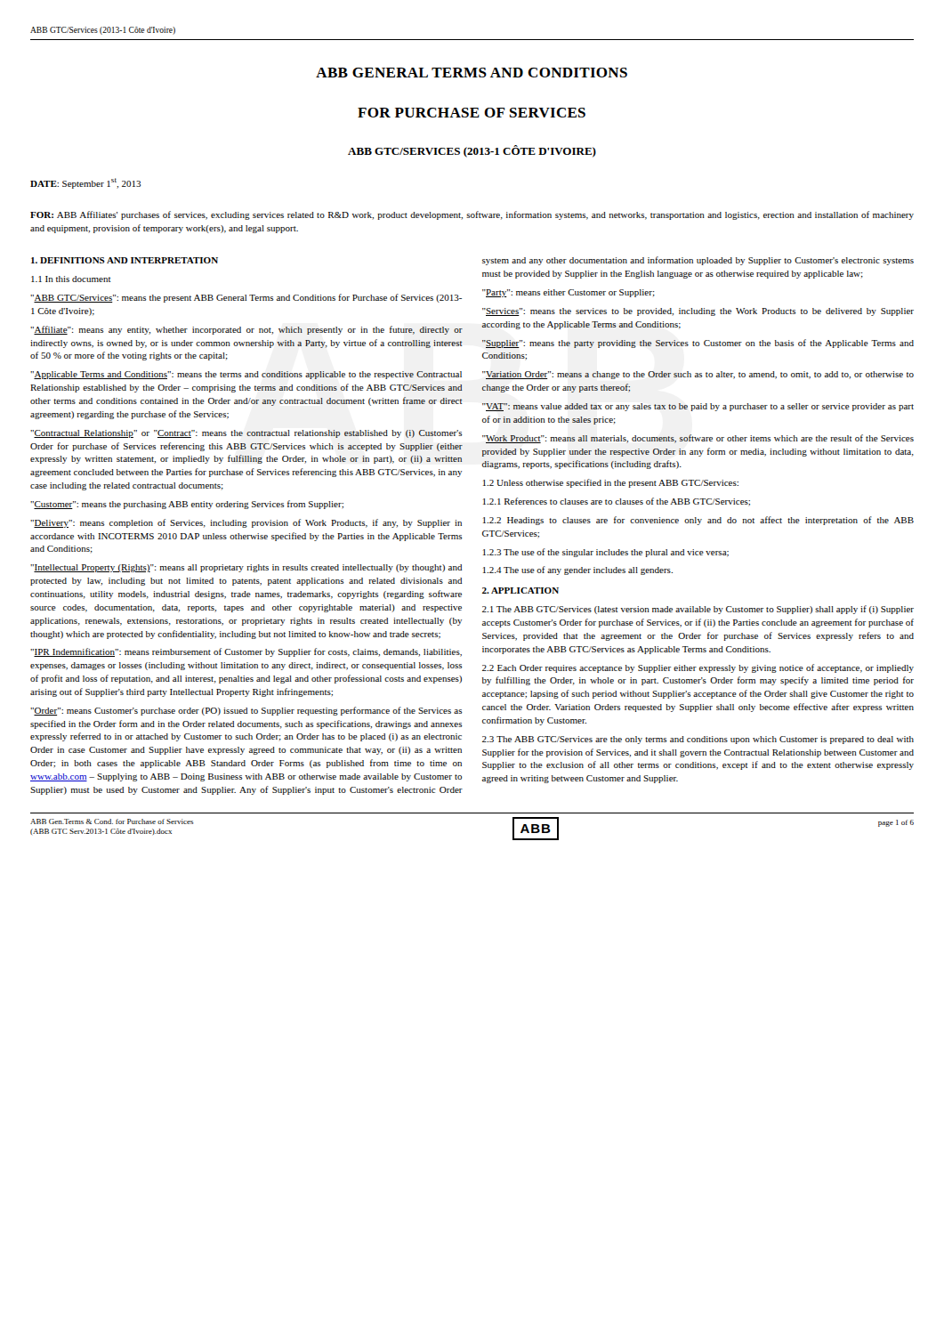ABB
ABB GTC/Services (2013-1 Côte d'Ivoire)
ABB GENERAL TERMS AND CONDITIONS
FOR PURCHASE OF SERVICES
ABB GTC/SERVICES (2013-1 CÔTE D'IVOIRE)
DATE: September 1st, 2013
FOR: ABB Affiliates' purchases of services, excluding services related to R&D work, product development, software, information systems, and networks, transportation and logistics, erection and installation of machinery and equipment, provision of temporary work(ers), and legal support.
1. DEFINITIONS AND INTERPRETATION
1.1 In this document
"ABB GTC/Services": means the present ABB General Terms and Conditions for Purchase of Services (2013-1 Côte d'Ivoire);
"Affiliate": means any entity, whether incorporated or not, which presently or in the future, directly or indirectly owns, is owned by, or is under common ownership with a Party, by virtue of a controlling interest of 50 % or more of the voting rights or the capital;
"Applicable Terms and Conditions": means the terms and conditions applicable to the respective Contractual Relationship established by the Order – comprising the terms and conditions of the ABB GTC/Services and other terms and conditions contained in the Order and/or any contractual document (written frame or direct agreement) regarding the purchase of the Services;
"Contractual Relationship" or "Contract": means the contractual relationship established by (i) Customer's Order for purchase of Services referencing this ABB GTC/Services which is accepted by Supplier (either expressly by written statement, or impliedly by fulfilling the Order, in whole or in part), or (ii) a written agreement concluded between the Parties for purchase of Services referencing this ABB GTC/Services, in any case including the related contractual documents;
"Customer": means the purchasing ABB entity ordering Services from Supplier;
"Delivery": means completion of Services, including provision of Work Products, if any, by Supplier in accordance with INCOTERMS 2010 DAP unless otherwise specified by the Parties in the Applicable Terms and Conditions;
"Intellectual Property (Rights)": means all proprietary rights in results created intellectually (by thought) and protected by law, including but not limited to patents, patent applications and related divisionals and continuations, utility models, industrial designs, trade names, trademarks, copyrights (regarding software source codes, documentation, data, reports, tapes and other copyrightable material) and respective applications, renewals, extensions, restorations, or proprietary rights in results created intellectually (by thought) which are protected by confidentiality, including but not limited to know-how and trade secrets;
"IPR Indemnification": means reimbursement of Customer by Supplier for costs, claims, demands, liabilities, expenses, damages or losses (including without limitation to any direct, indirect, or consequential losses, loss of profit and loss of reputation, and all interest, penalties and legal and other professional costs and expenses) arising out of Supplier's third party Intellectual Property Right infringements;
"Order": means Customer's purchase order (PO) issued to Supplier requesting performance of the Services as specified in the Order form and in the Order related documents, such as specifications, drawings and annexes expressly referred to in or attached by Customer to such Order; an Order has to be placed (i) as an electronic Order in case Customer and Supplier have expressly agreed to communicate that way, or (ii) as a written Order; in both cases the applicable ABB Standard Order Forms (as published from time to time on www.abb.com – Supplying to ABB – Doing Business with ABB or otherwise made available by Customer to Supplier) must be used by Customer and Supplier. Any of Supplier's input to Customer's electronic Order system and any other documentation and information uploaded by Supplier to Customer's electronic systems must be provided by Supplier in the English language or as otherwise required by applicable law;
"Party": means either Customer or Supplier;
"Services": means the services to be provided, including the Work Products to be delivered by Supplier according to the Applicable Terms and Conditions;
"Supplier": means the party providing the Services to Customer on the basis of the Applicable Terms and Conditions;
"Variation Order": means a change to the Order such as to alter, to amend, to omit, to add to, or otherwise to change the Order or any parts thereof;
"VAT": means value added tax or any sales tax to be paid by a purchaser to a seller or service provider as part of or in addition to the sales price;
"Work Product": means all materials, documents, software or other items which are the result of the Services provided by Supplier under the respective Order in any form or media, including without limitation to data, diagrams, reports, specifications (including drafts).
1.2 Unless otherwise specified in the present ABB GTC/Services:
1.2.1 References to clauses are to clauses of the ABB GTC/Services;
1.2.2 Headings to clauses are for convenience only and do not affect the interpretation of the ABB GTC/Services;
1.2.3 The use of the singular includes the plural and vice versa;
1.2.4 The use of any gender includes all genders.
2. APPLICATION
2.1 The ABB GTC/Services (latest version made available by Customer to Supplier) shall apply if (i) Supplier accepts Customer's Order for purchase of Services, or if (ii) the Parties conclude an agreement for purchase of Services, provided that the agreement or the Order for purchase of Services expressly refers to and incorporates the ABB GTC/Services as Applicable Terms and Conditions.
2.2 Each Order requires acceptance by Supplier either expressly by giving notice of acceptance, or impliedly by fulfilling the Order, in whole or in part. Customer's Order form may specify a limited time period for acceptance; lapsing of such period without Supplier's acceptance of the Order shall give Customer the right to cancel the Order. Variation Orders requested by Supplier shall only become effective after express written confirmation by Customer.
2.3 The ABB GTC/Services are the only terms and conditions upon which Customer is prepared to deal with Supplier for the provision of Services, and it shall govern the Contractual Relationship between Customer and Supplier to the exclusion of all other terms or conditions, except if and to the extent otherwise expressly agreed in writing between Customer and Supplier.
ABB Gen.Terms & Cond. for Purchase of Services
(ABB GTC Serv.2013-1 Côte d'Ivoire).docx
ABB
page 1 of 6